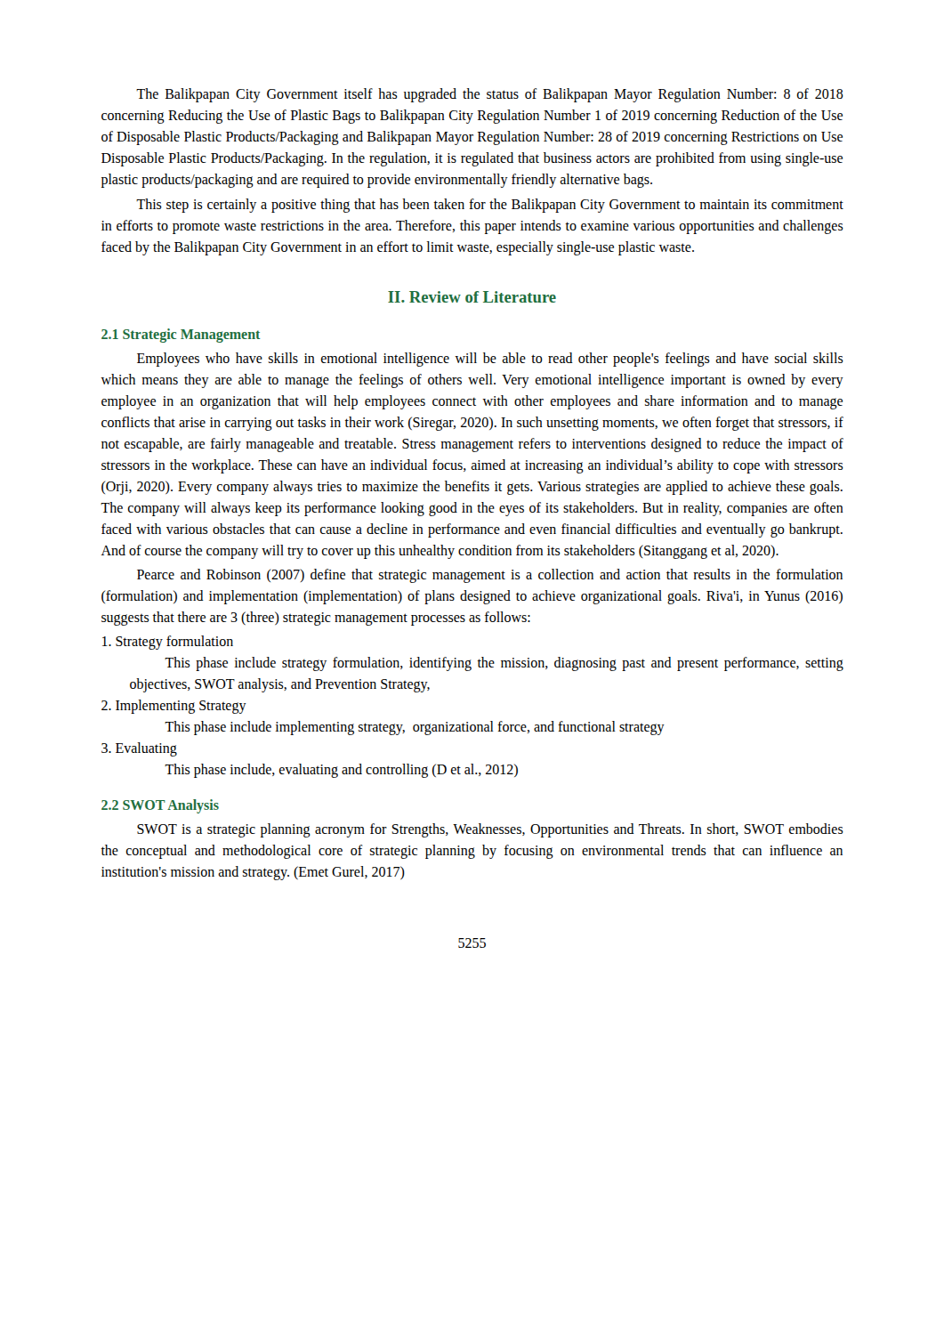The Balikpapan City Government itself has upgraded the status of Balikpapan Mayor Regulation Number: 8 of 2018 concerning Reducing the Use of Plastic Bags to Balikpapan City Regulation Number 1 of 2019 concerning Reduction of the Use of Disposable Plastic Products/Packaging and Balikpapan Mayor Regulation Number: 28 of 2019 concerning Restrictions on Use Disposable Plastic Products/Packaging. In the regulation, it is regulated that business actors are prohibited from using single-use plastic products/packaging and are required to provide environmentally friendly alternative bags.
This step is certainly a positive thing that has been taken for the Balikpapan City Government to maintain its commitment in efforts to promote waste restrictions in the area. Therefore, this paper intends to examine various opportunities and challenges faced by the Balikpapan City Government in an effort to limit waste, especially single-use plastic waste.
II. Review of Literature
2.1 Strategic Management
Employees who have skills in emotional intelligence will be able to read other people's feelings and have social skills which means they are able to manage the feelings of others well. Very emotional intelligence important is owned by every employee in an organization that will help employees connect with other employees and share information and to manage conflicts that arise in carrying out tasks in their work (Siregar, 2020). In such unsetting moments, we often forget that stressors, if not escapable, are fairly manageable and treatable. Stress management refers to interventions designed to reduce the impact of stressors in the workplace. These can have an individual focus, aimed at increasing an individual’s ability to cope with stressors (Orji, 2020). Every company always tries to maximize the benefits it gets. Various strategies are applied to achieve these goals. The company will always keep its performance looking good in the eyes of its stakeholders. But in reality, companies are often faced with various obstacles that can cause a decline in performance and even financial difficulties and eventually go bankrupt. And of course the company will try to cover up this unhealthy condition from its stakeholders (Sitanggang et al, 2020).
Pearce and Robinson (2007) define that strategic management is a collection and action that results in the formulation (formulation) and implementation (implementation) of plans designed to achieve organizational goals. Riva'i, in Yunus (2016) suggests that there are 3 (three) strategic management processes as follows:
1. Strategy formulation
This phase include strategy formulation, identifying the mission, diagnosing past and present performance, setting objectives, SWOT analysis, and Prevention Strategy,
2. Implementing Strategy
This phase include implementing strategy, organizational force, and functional strategy
3. Evaluating
This phase include, evaluating and controlling (D et al., 2012)
2.2 SWOT Analysis
SWOT is a strategic planning acronym for Strengths, Weaknesses, Opportunities and Threats. In short, SWOT embodies the conceptual and methodological core of strategic planning by focusing on environmental trends that can influence an institution's mission and strategy. (Emet Gurel, 2017)
5255